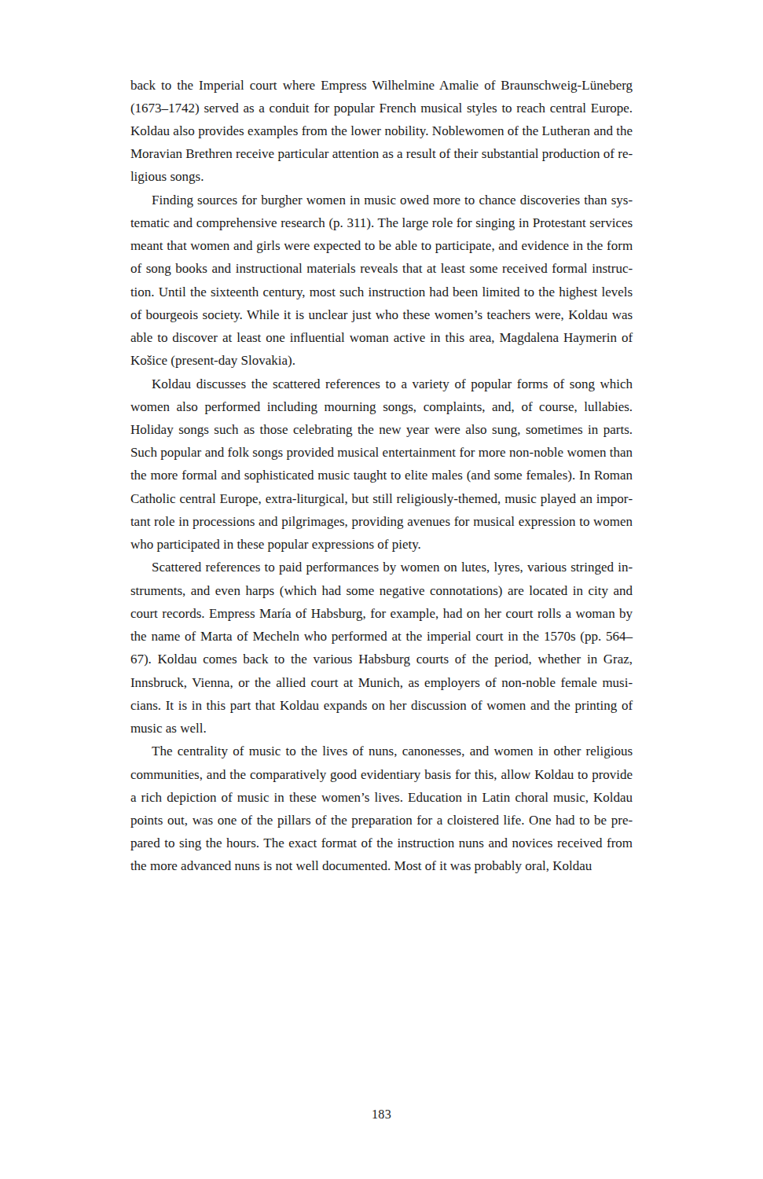back to the Imperial court where Empress Wilhelmine Amalie of Braunschweig-Lüneberg (1673–1742) served as a conduit for popular French musical styles to reach central Europe. Koldau also provides examples from the lower nobility. Noblewomen of the Lutheran and the Moravian Brethren receive particular attention as a result of their substantial production of religious songs.
Finding sources for burgher women in music owed more to chance discoveries than systematic and comprehensive research (p. 311). The large role for singing in Protestant services meant that women and girls were expected to be able to participate, and evidence in the form of song books and instructional materials reveals that at least some received formal instruction. Until the sixteenth century, most such instruction had been limited to the highest levels of bourgeois society. While it is unclear just who these women’s teachers were, Koldau was able to discover at least one influential woman active in this area, Magdalena Haymerin of Košice (present-day Slovakia).
Koldau discusses the scattered references to a variety of popular forms of song which women also performed including mourning songs, complaints, and, of course, lullabies. Holiday songs such as those celebrating the new year were also sung, sometimes in parts. Such popular and folk songs provided musical entertainment for more non-noble women than the more formal and sophisticated music taught to elite males (and some females). In Roman Catholic central Europe, extra-liturgical, but still religiously-themed, music played an important role in processions and pilgrimages, providing avenues for musical expression to women who participated in these popular expressions of piety.
Scattered references to paid performances by women on lutes, lyres, various stringed instruments, and even harps (which had some negative connotations) are located in city and court records. Empress María of Habsburg, for example, had on her court rolls a woman by the name of Marta of Mecheln who performed at the imperial court in the 1570s (pp. 564–67). Koldau comes back to the various Habsburg courts of the period, whether in Graz, Innsbruck, Vienna, or the allied court at Munich, as employers of non-noble female musicians. It is in this part that Koldau expands on her discussion of women and the printing of music as well.
The centrality of music to the lives of nuns, canonesses, and women in other religious communities, and the comparatively good evidentiary basis for this, allow Koldau to provide a rich depiction of music in these women’s lives. Education in Latin choral music, Koldau points out, was one of the pillars of the preparation for a cloistered life. One had to be prepared to sing the hours. The exact format of the instruction nuns and novices received from the more advanced nuns is not well documented. Most of it was probably oral, Koldau
183